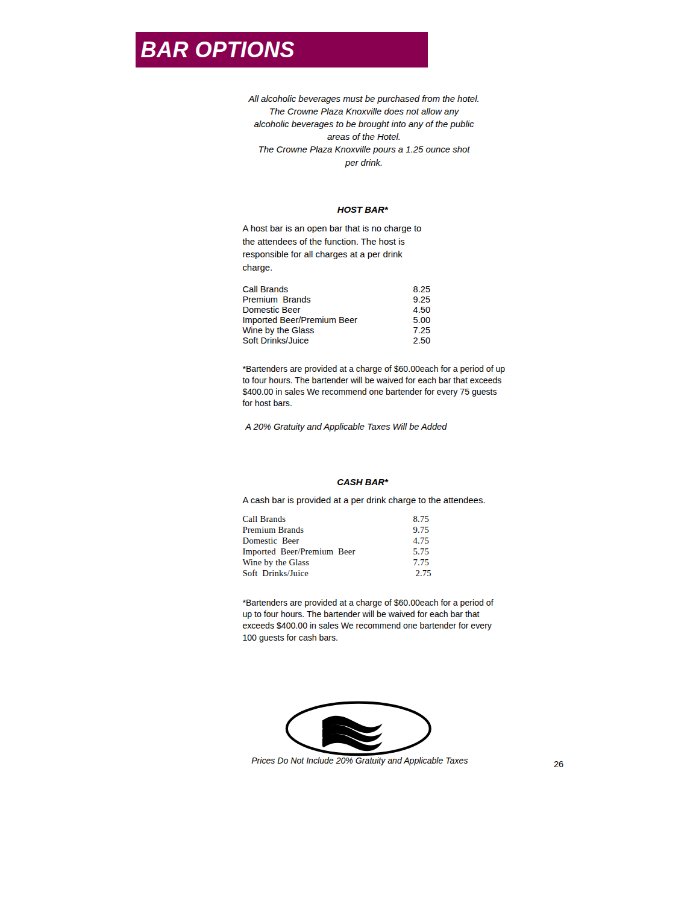BAR OPTIONS
All alcoholic beverages must be purchased from the hotel.
The Crowne Plaza Knoxville does not allow any
alcoholic beverages to be brought into any of the public
areas of the Hotel.
The Crowne Plaza Knoxville pours a 1.25 ounce shot
per drink.
HOST BAR*
A host bar is an open bar that is no charge to the attendees of the function. The host is responsible for all charges at a per drink charge.
| Call Brands | 8.25 |
| Premium Brands | 9.25 |
| Domestic Beer | 4.50 |
| Imported Beer/Premium Beer | 5.00 |
| Wine by the Glass | 7.25 |
| Soft Drinks/Juice | 2.50 |
*Bartenders are provided at a charge of $60.00each for a period of up to four hours. The bartender will be waived for each bar that exceeds $400.00 in sales We recommend one bartender for every 75 guests for host bars.
A 20% Gratuity and Applicable Taxes Will be Added
CASH BAR*
A cash bar is provided at a per drink charge to the attendees.
| Call Brands | 8.75 |
| Premium Brands | 9.75 |
| Domestic Beer | 4.75 |
| Imported Beer/Premium Beer | 5.75 |
| Wine by the Glass | 7.75 |
| Soft Drinks/Juice | 2.75 |
*Bartenders are provided at a charge of $60.00each for a period of up to four hours. The bartender will be waived for each bar that exceeds $400.00 in sales We recommend one bartender for every 100 guests for cash bars.
Prices Do Not Include 20% Gratuity and Applicable Taxes
26